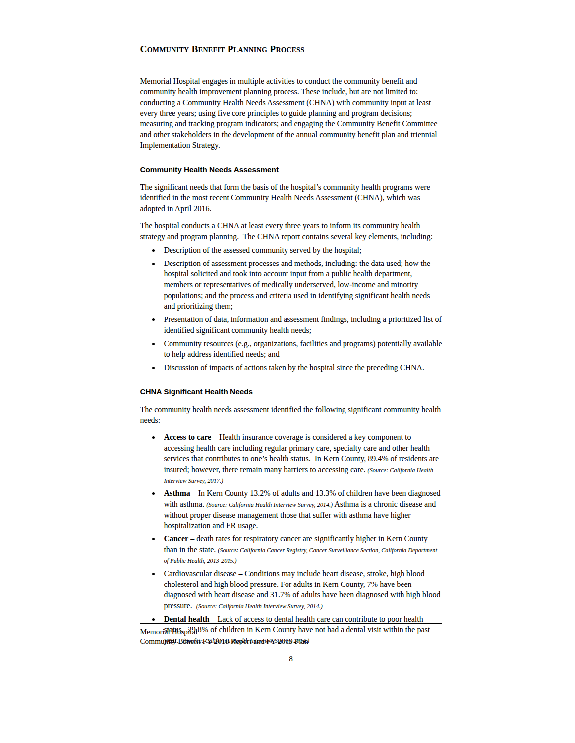Community Benefit Planning Process
Memorial Hospital engages in multiple activities to conduct the community benefit and community health improvement planning process. These include, but are not limited to: conducting a Community Health Needs Assessment (CHNA) with community input at least every three years; using five core principles to guide planning and program decisions; measuring and tracking program indicators; and engaging the Community Benefit Committee and other stakeholders in the development of the annual community benefit plan and triennial Implementation Strategy.
Community Health Needs Assessment
The significant needs that form the basis of the hospital’s community health programs were identified in the most recent Community Health Needs Assessment (CHNA), which was adopted in April 2016.
The hospital conducts a CHNA at least every three years to inform its community health strategy and program planning. The CHNA report contains several key elements, including:
Description of the assessed community served by the hospital;
Description of assessment processes and methods, including: the data used; how the hospital solicited and took into account input from a public health department, members or representatives of medically underserved, low-income and minority populations; and the process and criteria used in identifying significant health needs and prioritizing them;
Presentation of data, information and assessment findings, including a prioritized list of identified significant community health needs;
Community resources (e.g., organizations, facilities and programs) potentially available to help address identified needs; and
Discussion of impacts of actions taken by the hospital since the preceding CHNA.
CHNA Significant Health Needs
The community health needs assessment identified the following significant community health needs:
Access to care – Health insurance coverage is considered a key component to accessing health care including regular primary care, specialty care and other health services that contributes to one’s health status. In Kern County, 89.4% of residents are insured; however, there remain many barriers to accessing care. (Source: California Health Interview Survey, 2017.)
Asthma – In Kern County 13.2% of adults and 13.3% of children have been diagnosed with asthma. (Source: California Health Interview Survey, 2014.) Asthma is a chronic disease and without proper disease management those that suffer with asthma have higher hospitalization and ER usage.
Cancer – death rates for respiratory cancer are significantly higher in Kern County than in the state. (Source: California Cancer Registry, Cancer Surveillance Section, California Department of Public Health, 2013-2015.)
Cardiovascular disease – Conditions may include heart disease, stroke, high blood cholesterol and high blood pressure. For adults in Kern County, 7% have been diagnosed with heart disease and 31.7% of adults have been diagnosed with high blood pressure. (Source: California Health Interview Survey, 2014.)
Dental health – Lack of access to dental health care can contribute to poor health status. 29.8% of children in Kern County have not had a dental visit within the past year. (Source: California Health Interview Survey, 2014.)
Memorial Hospital
Community Benefit FY 2018 Report and FY 2019 Plan
8